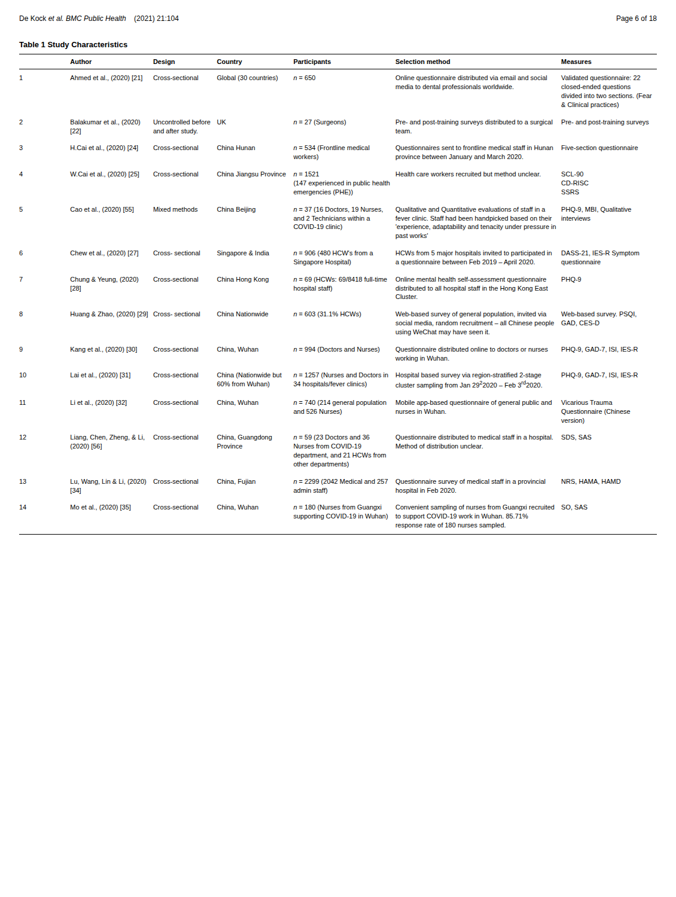De Kock et al. BMC Public Health (2021) 21:104
Page 6 of 18
Table 1 Study Characteristics
| | Author | Design | Country | Participants | Selection method | Measures |
| --- | --- | --- | --- | --- | --- | --- |
| 1 | Ahmed et al., (2020) [21] | Cross-sectional | Global (30 countries) | n = 650 | Online questionnaire distributed via email and social media to dental professionals worldwide. | Validated questionnaire: 22 closed-ended questions divided into two sections. (Fear & Clinical practices) |
| 2 | Balakumar et al., (2020) [22] | Uncontrolled before and after study. | UK | n = 27 (Surgeons) | Pre- and post-training surveys distributed to a surgical team. | Pre- and post-training surveys |
| 3 | H.Cai et al., (2020) [24] | Cross-sectional | China Hunan | n = 534 (Frontline medical workers) | Questionnaires sent to frontline medical staff in Hunan province between January and March 2020. | Five-section questionnaire |
| 4 | W.Cai et al., (2020) [25] | Cross-sectional | China Jiangsu Province | n = 1521 (147 experienced in public health emergencies (PHE)) | Health care workers recruited but method unclear. | SCL-90 CD-RISC SSRS |
| 5 | Cao et al., (2020) [55] | Mixed methods | China Beijing | n = 37 (16 Doctors, 19 Nurses, and 2 Technicians within a COVID-19 clinic) | Qualitative and Quantitative evaluations of staff in a fever clinic. Staff had been handpicked based on their 'experience, adaptability and tenacity under pressure in past works' | PHQ-9, MBI, Qualitative interviews |
| 6 | Chew et al., (2020) [27] | Cross- sectional | Singapore & India | n = 906 (480 HCW's from a Singapore Hospital) | HCWs from 5 major hospitals invited to participated in a questionnaire between Feb 2019 – April 2020. | DASS-21, IES-R Symptom questionnaire |
| 7 | Chung & Yeung, (2020) [28] | Cross-sectional | China Hong Kong | n = 69 (HCWs: 69/8418 full-time hospital staff) | Online mental health self-assessment questionnaire distributed to all hospital staff in the Hong Kong East Cluster. | PHQ-9 |
| 8 | Huang & Zhao, (2020) [29] | Cross- sectional | China Nationwide | n = 603 (31.1% HCWs) | Web-based survey of general population, invited via social media, random recruitment – all Chinese people using WeChat may have seen it. | Web-based survey. PSQI, GAD, CES-D |
| 9 | Kang et al., (2020) [30] | Cross-sectional | China, Wuhan | n = 994 (Doctors and Nurses) | Questionnaire distributed online to doctors or nurses working in Wuhan. | PHQ-9, GAD-7, ISI, IES-R |
| 10 | Lai et al., (2020) [31] | Cross-sectional | China (Nationwide but 60% from Wuhan) | n = 1257 (Nurses and Doctors in 34 hospitals/fever clinics) | Hospital based survey via region-stratified 2-stage cluster sampling from Jan 29 2 2020 – Feb 3 rd 2020. | PHQ-9, GAD-7, ISI, IES-R |
| 11 | Li et al., (2020) [32] | Cross-sectional | China, Wuhan | n = 740 (214 general population and 526 Nurses) | Mobile app-based questionnaire of general public and nurses in Wuhan. | Vicarious Trauma Questionnaire (Chinese version) |
| 12 | Liang, Chen, Zheng, & Li, (2020) [56] | Cross-sectional | China, Guangdong Province | n = 59 (23 Doctors and 36 Nurses from COVID-19 department, and 21 HCWs from other departments) | Questionnaire distributed to medical staff in a hospital. Method of distribution unclear. | SDS, SAS |
| 13 | Lu, Wang, Lin & Li, (2020) [34] | Cross-sectional | China, Fujian | n = 2299 (2042 Medical and 257 admin staff) | Questionnaire survey of medical staff in a provincial hospital in Feb 2020. | NRS, HAMA, HAMD |
| 14 | Mo et al., (2020) [35] | Cross-sectional | China, Wuhan | n = 180 (Nurses from Guangxi supporting COVID-19 in Wuhan) | Convenient sampling of nurses from Guangxi recruited to support COVID-19 work in Wuhan. 85.71% response rate of 180 nurses sampled. | SO, SAS |